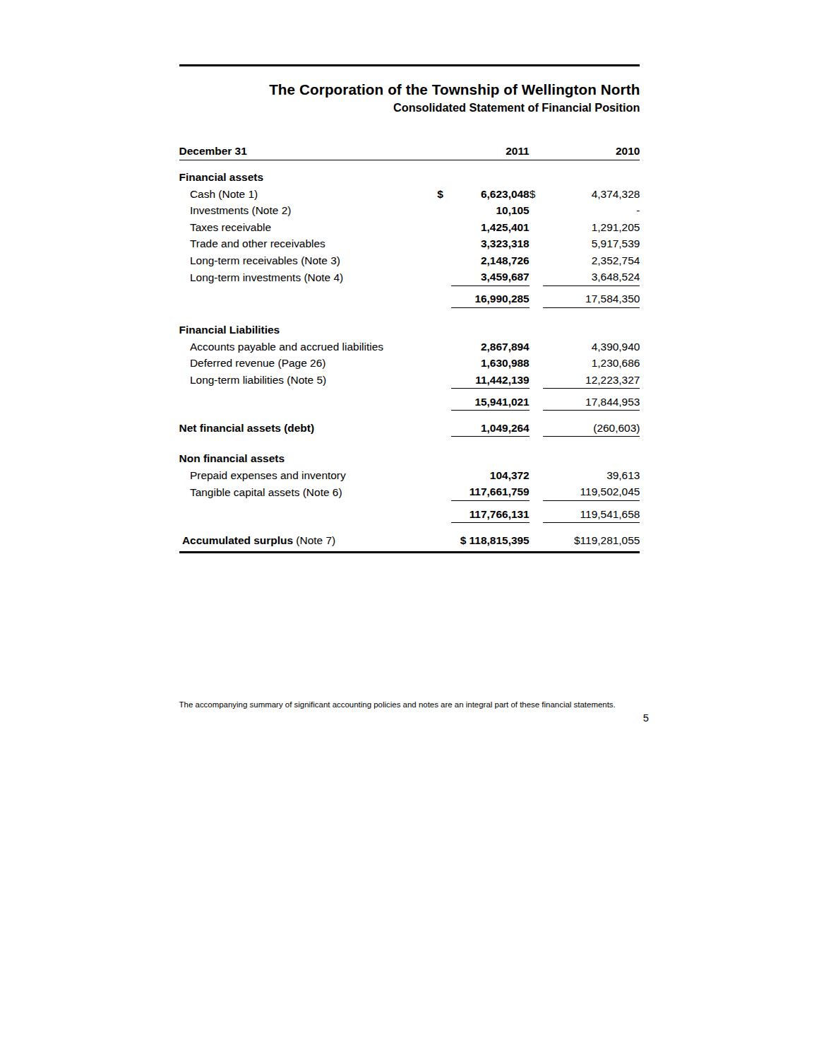The Corporation of the Township of Wellington North
Consolidated Statement of Financial Position
| December 31 | | 2011 | | 2010 |
| Financial assets | | | | |
| Cash (Note 1) | $ | 6,623,048 | $ | 4,374,328 |
| Investments (Note 2) | | 10,105 | | - |
| Taxes receivable | | 1,425,401 | | 1,291,205 |
| Trade and other receivables | | 3,323,318 | | 5,917,539 |
| Long-term receivables (Note 3) | | 2,148,726 | | 2,352,754 |
| Long-term investments (Note 4) | | 3,459,687 | | 3,648,524 |
| | | 16,990,285 | | 17,584,350 |
| Financial Liabilities | | | | |
| Accounts payable and accrued liabilities | | 2,867,894 | | 4,390,940 |
| Deferred revenue (Page 26) | | 1,630,988 | | 1,230,686 |
| Long-term liabilities (Note 5) | | 11,442,139 | | 12,223,327 |
| | | 15,941,021 | | 17,844,953 |
| Net financial assets (debt) | | 1,049,264 | | (260,603) |
| Non financial assets | | | | |
| Prepaid expenses and inventory | | 104,372 | | 39,613 |
| Tangible capital assets (Note 6) | | 117,661,759 | | 119,502,045 |
| | | 117,766,131 | | 119,541,658 |
| Accumulated surplus (Note 7) | | $ 118,815,395 | | $119,281,055 |
The accompanying summary of significant accounting policies and notes are an integral part of these financial statements.
5